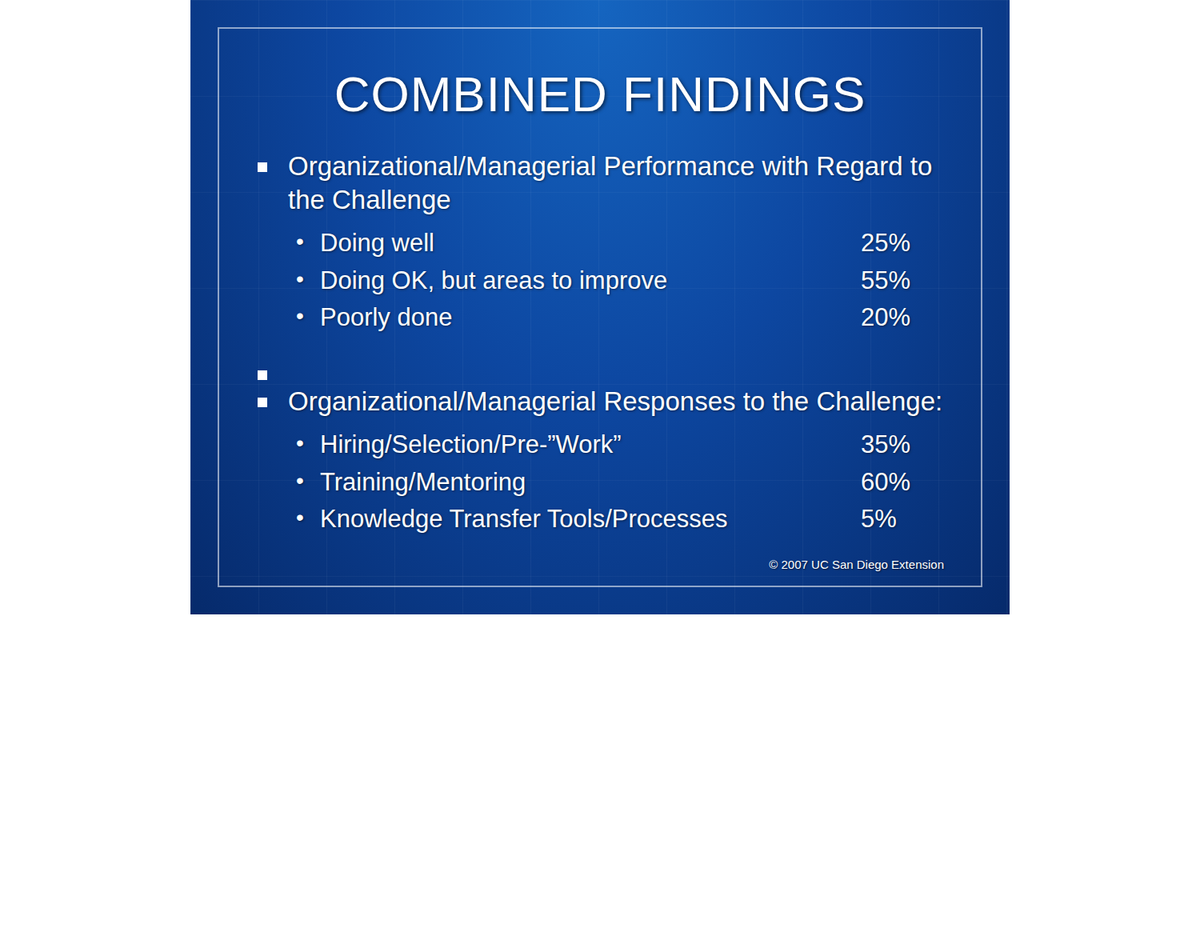COMBINED FINDINGS
Organizational/Managerial Performance with Regard to the Challenge
Doing well 25%
Doing OK, but areas to improve 55%
Poorly done 20%
Organizational/Managerial Responses to the Challenge:
Hiring/Selection/Pre-”Work” 35%
Training/Mentoring 60%
Knowledge Transfer Tools/Processes 5%
© 2007 UC San Diego Extension